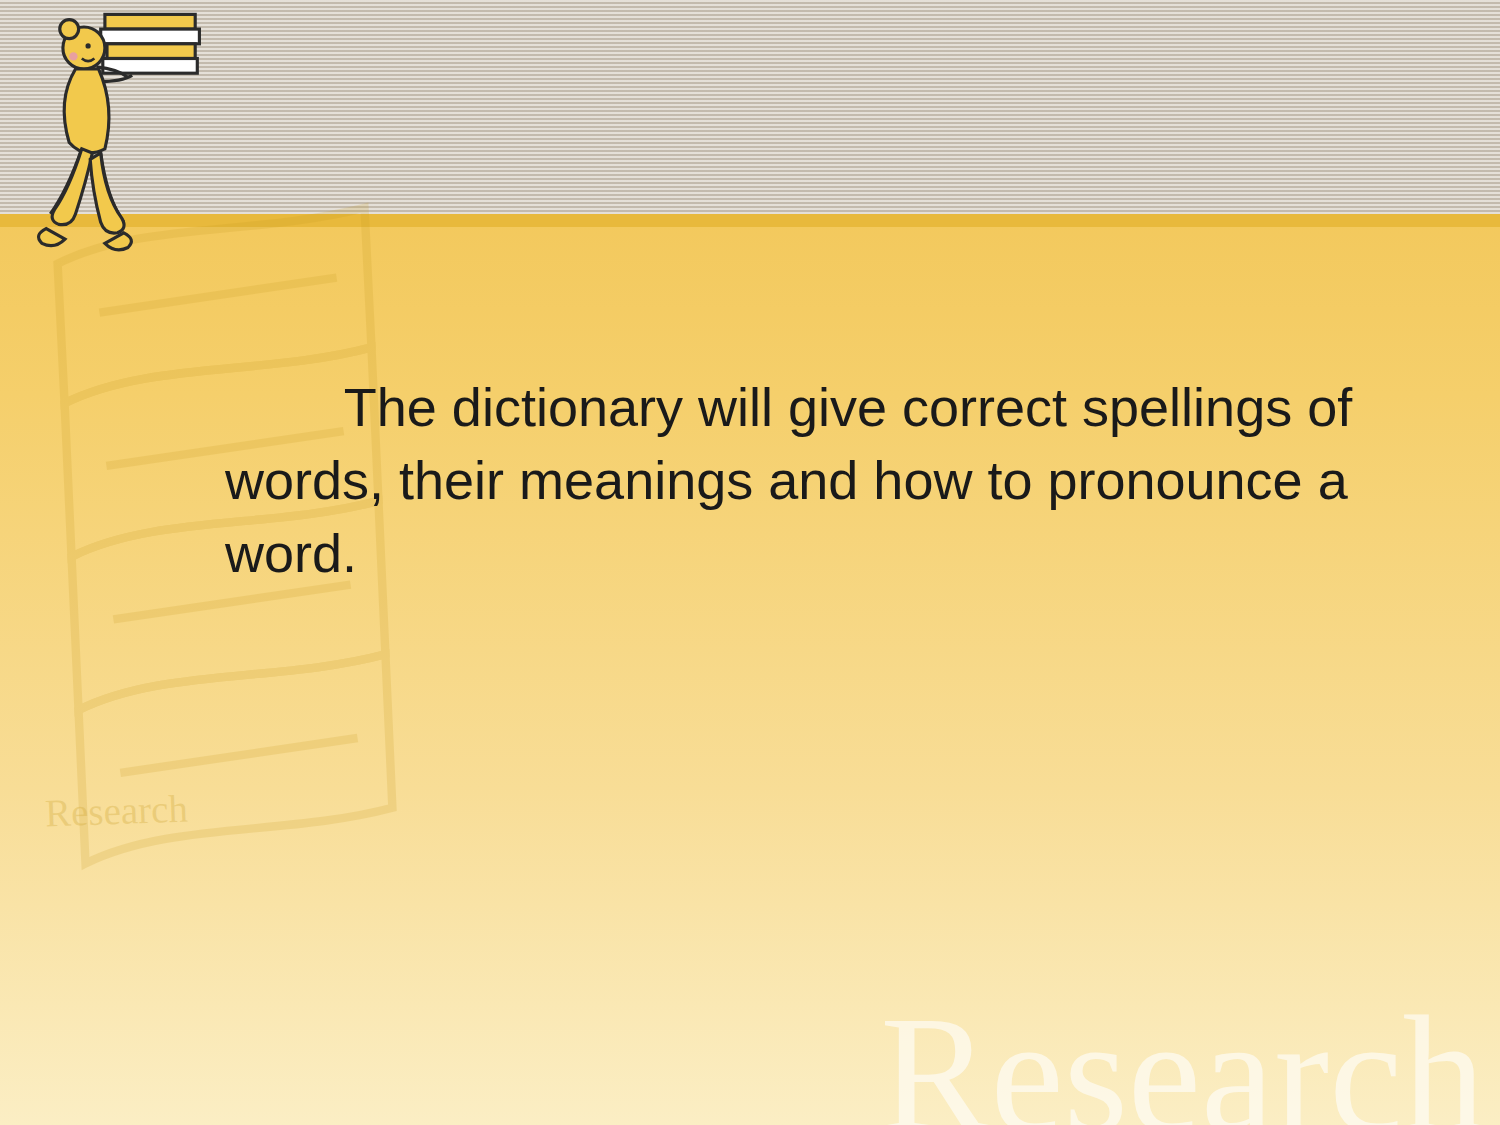Research
Research
The dictionary will give correct spellings of words, their meanings and how to pronounce a word.